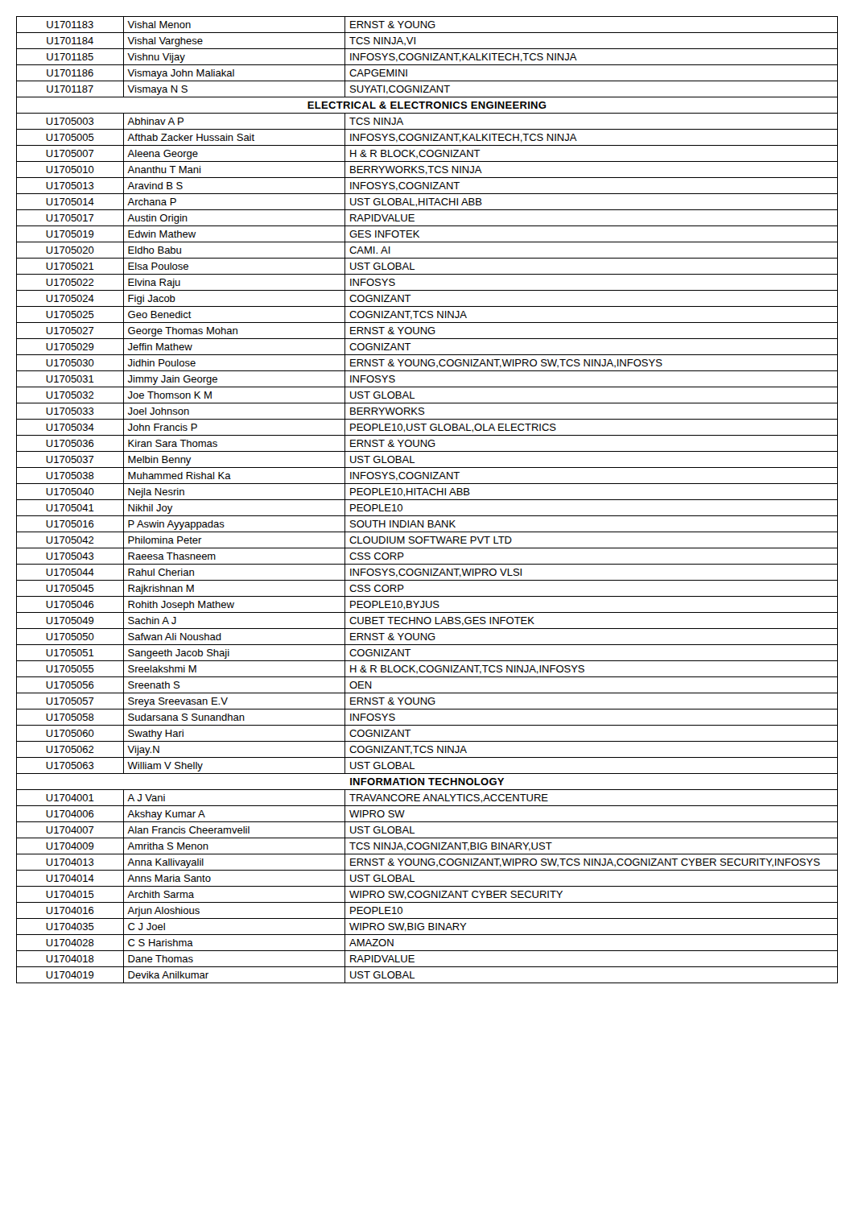| U1701183 | Vishal Menon | ERNST & YOUNG |
| U1701184 | Vishal Varghese | TCS NINJA,VI |
| U1701185 | Vishnu Vijay | INFOSYS,COGNIZANT,KALKITECH,TCS NINJA |
| U1701186 | Vismaya John Maliakal | CAPGEMINI |
| U1701187 | Vismaya N S | SUYATI,COGNIZANT |
| ELECTRICAL & ELECTRONICS ENGINEERING |
| U1705003 | Abhinav A P | TCS NINJA |
| U1705005 | Afthab Zacker Hussain Sait | INFOSYS,COGNIZANT,KALKITECH,TCS NINJA |
| U1705007 | Aleena George | H & R BLOCK,COGNIZANT |
| U1705010 | Ananthu T Mani | BERRYWORKS,TCS NINJA |
| U1705013 | Aravind B S | INFOSYS,COGNIZANT |
| U1705014 | Archana P | UST GLOBAL,HITACHI ABB |
| U1705017 | Austin Origin | RAPIDVALUE |
| U1705019 | Edwin Mathew | GES INFOTEK |
| U1705020 | Eldho Babu | CAMI. AI |
| U1705021 | Elsa Poulose | UST GLOBAL |
| U1705022 | Elvina Raju | INFOSYS |
| U1705024 | Figi Jacob | COGNIZANT |
| U1705025 | Geo Benedict | COGNIZANT,TCS NINJA |
| U1705027 | George Thomas Mohan | ERNST & YOUNG |
| U1705029 | Jeffin Mathew | COGNIZANT |
| U1705030 | Jidhin Poulose | ERNST & YOUNG,COGNIZANT,WIPRO SW,TCS NINJA,INFOSYS |
| U1705031 | Jimmy Jain George | INFOSYS |
| U1705032 | Joe Thomson K M | UST GLOBAL |
| U1705033 | Joel Johnson | BERRYWORKS |
| U1705034 | John Francis P | PEOPLE10,UST GLOBAL,OLA ELECTRICS |
| U1705036 | Kiran Sara Thomas | ERNST & YOUNG |
| U1705037 | Melbin Benny | UST GLOBAL |
| U1705038 | Muhammed Rishal Ka | INFOSYS,COGNIZANT |
| U1705040 | Nejla Nesrin | PEOPLE10,HITACHI ABB |
| U1705041 | Nikhil Joy | PEOPLE10 |
| U1705016 | P Aswin Ayyappadas | SOUTH INDIAN BANK |
| U1705042 | Philomina Peter | CLOUDIUM SOFTWARE PVT LTD |
| U1705043 | Raeesa Thasneem | CSS CORP |
| U1705044 | Rahul Cherian | INFOSYS,COGNIZANT,WIPRO VLSI |
| U1705045 | Rajkrishnan M | CSS CORP |
| U1705046 | Rohith Joseph Mathew | PEOPLE10,BYJUS |
| U1705049 | Sachin A J | CUBET TECHNO LABS,GES INFOTEK |
| U1705050 | Safwan Ali Noushad | ERNST & YOUNG |
| U1705051 | Sangeeth Jacob Shaji | COGNIZANT |
| U1705055 | Sreelakshmi M | H & R BLOCK,COGNIZANT,TCS NINJA,INFOSYS |
| U1705056 | Sreenath S | OEN |
| U1705057 | Sreya Sreevasan E.V | ERNST & YOUNG |
| U1705058 | Sudarsana S Sunandhan | INFOSYS |
| U1705060 | Swathy Hari | COGNIZANT |
| U1705062 | Vijay.N | COGNIZANT,TCS NINJA |
| U1705063 | William V Shelly | UST GLOBAL |
| INFORMATION TECHNOLOGY |
| U1704001 | A J Vani | TRAVANCORE ANALYTICS,ACCENTURE |
| U1704006 | Akshay Kumar A | WIPRO SW |
| U1704007 | Alan Francis Cheeramvelil | UST GLOBAL |
| U1704009 | Amritha S Menon | TCS NINJA,COGNIZANT,BIG BINARY,UST |
| U1704013 | Anna Kallivayalil | ERNST & YOUNG,COGNIZANT,WIPRO SW,TCS NINJA,COGNIZANT CYBER SECURITY,INFOSYS |
| U1704014 | Anns Maria Santo | UST GLOBAL |
| U1704015 | Archith Sarma | WIPRO SW,COGNIZANT CYBER SECURITY |
| U1704016 | Arjun Aloshious | PEOPLE10 |
| U1704035 | C J Joel | WIPRO SW,BIG BINARY |
| U1704028 | C S Harishma | AMAZON |
| U1704018 | Dane Thomas | RAPIDVALUE |
| U1704019 | Devika Anilkumar | UST GLOBAL |